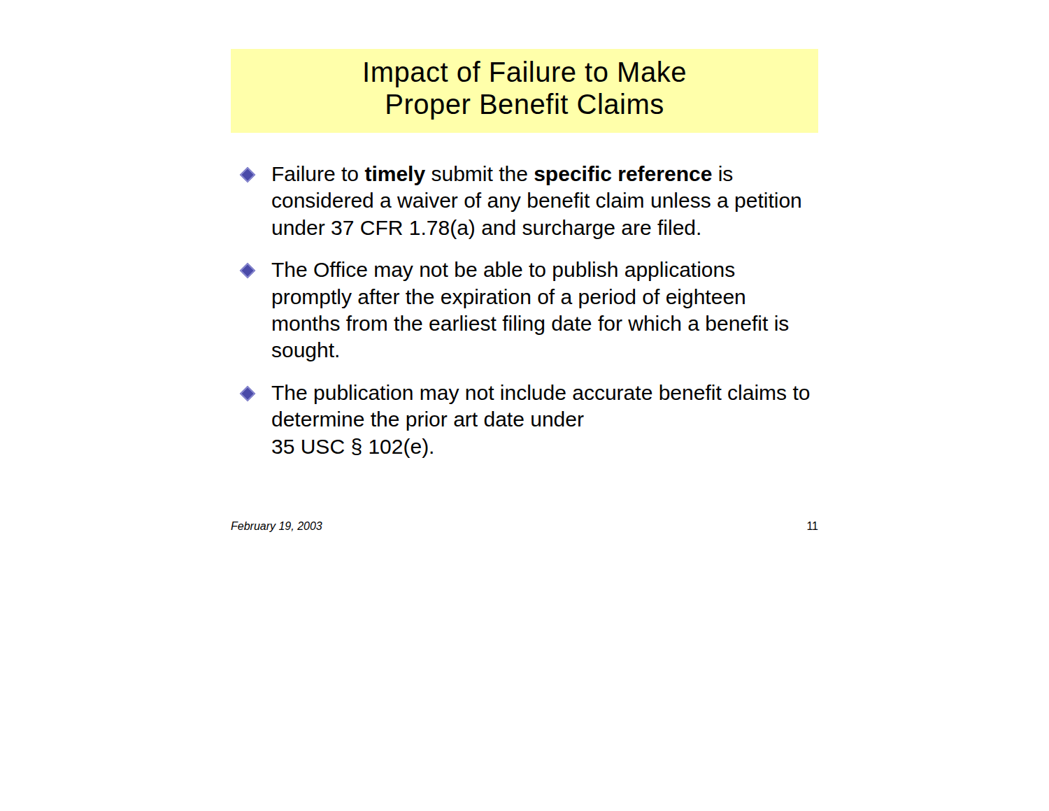Impact of Failure to Make
Proper Benefit Claims
Failure to timely submit the specific reference is considered a waiver of any benefit claim unless a petition under 37 CFR 1.78(a) and surcharge are filed.
The Office may not be able to publish applications promptly after the expiration of a period of eighteen months from the earliest filing date for which a benefit is sought.
The publication may not include accurate benefit claims to determine the prior art date under
35 USC § 102(e).
February 19, 2003 11